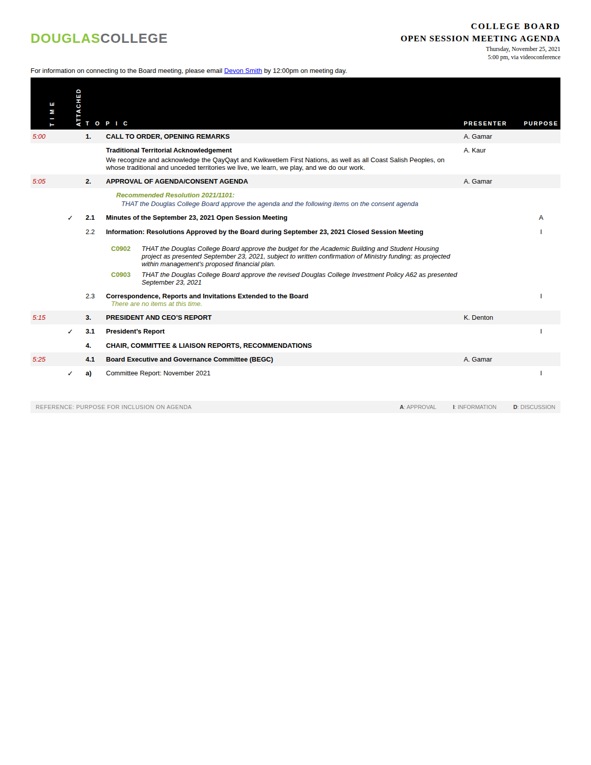DOUGLAS COLLEGE
COLLEGE BOARD
OPEN SESSION MEETING AGENDA
Thursday, November 25, 2021
5:00 pm, via videoconference
For information on connecting to the Board meeting, please email Devon Smith by 12:00pm on meeting day.
| T I M E | ATTACHED | T O P I C | PRESENTER | PURPOSE |
| --- | --- | --- | --- | --- |
| 5:00 | | 1. CALL TO ORDER, OPENING REMARKS | A. Gamar | |
| | | Traditional Territorial Acknowledgement We recognize and acknowledge the QayQayt and Kwikwetlem First Nations, as well as all Coast Salish Peoples, on whose traditional and unceded territories we live, we learn, we play, and we do our work. | A. Kaur | |
| 5:05 | | 2. APPROVAL OF AGENDA/CONSENT AGENDA | A. Gamar | |
| | | Recommended Resolution 2021/1101: THAT the Douglas College Board approve the agenda and the following items on the consent agenda | | |
| | ✓ | 2.1 Minutes of the September 23, 2021 Open Session Meeting | | A |
| | | 2.2 Information: Resolutions Approved by the Board during September 23, 2021 Closed Session Meeting | | I |
| | | C0902 THAT the Douglas College Board approve the budget for the Academic Building and Student Housing project as presented September 23, 2021, subject to written confirmation of Ministry funding; as projected within management's proposed financial plan. C0903 THAT the Douglas College Board approve the revised Douglas College Investment Policy A62 as presented September 23, 2021 | | |
| | | 2.3 Correspondence, Reports and Invitations Extended to the Board There are no items at this time. | | I |
| 5:15 | | 3. PRESIDENT AND CEO’S REPORT | K. Denton | |
| | ✓ | 3.1 President’s Report | | I |
| | | 4. CHAIR, COMMITTEE & LIAISON REPORTS, RECOMMENDATIONS | | |
| 5:25 | | 4.1 Board Executive and Governance Committee (BEGC) | A. Gamar | |
| | ✓ | a) Committee Report: November 2021 | | I |
REFERENCE: PURPOSE FOR INCLUSION ON AGENDA
A: APPROVAL I: INFORMATION D: DISCUSSION